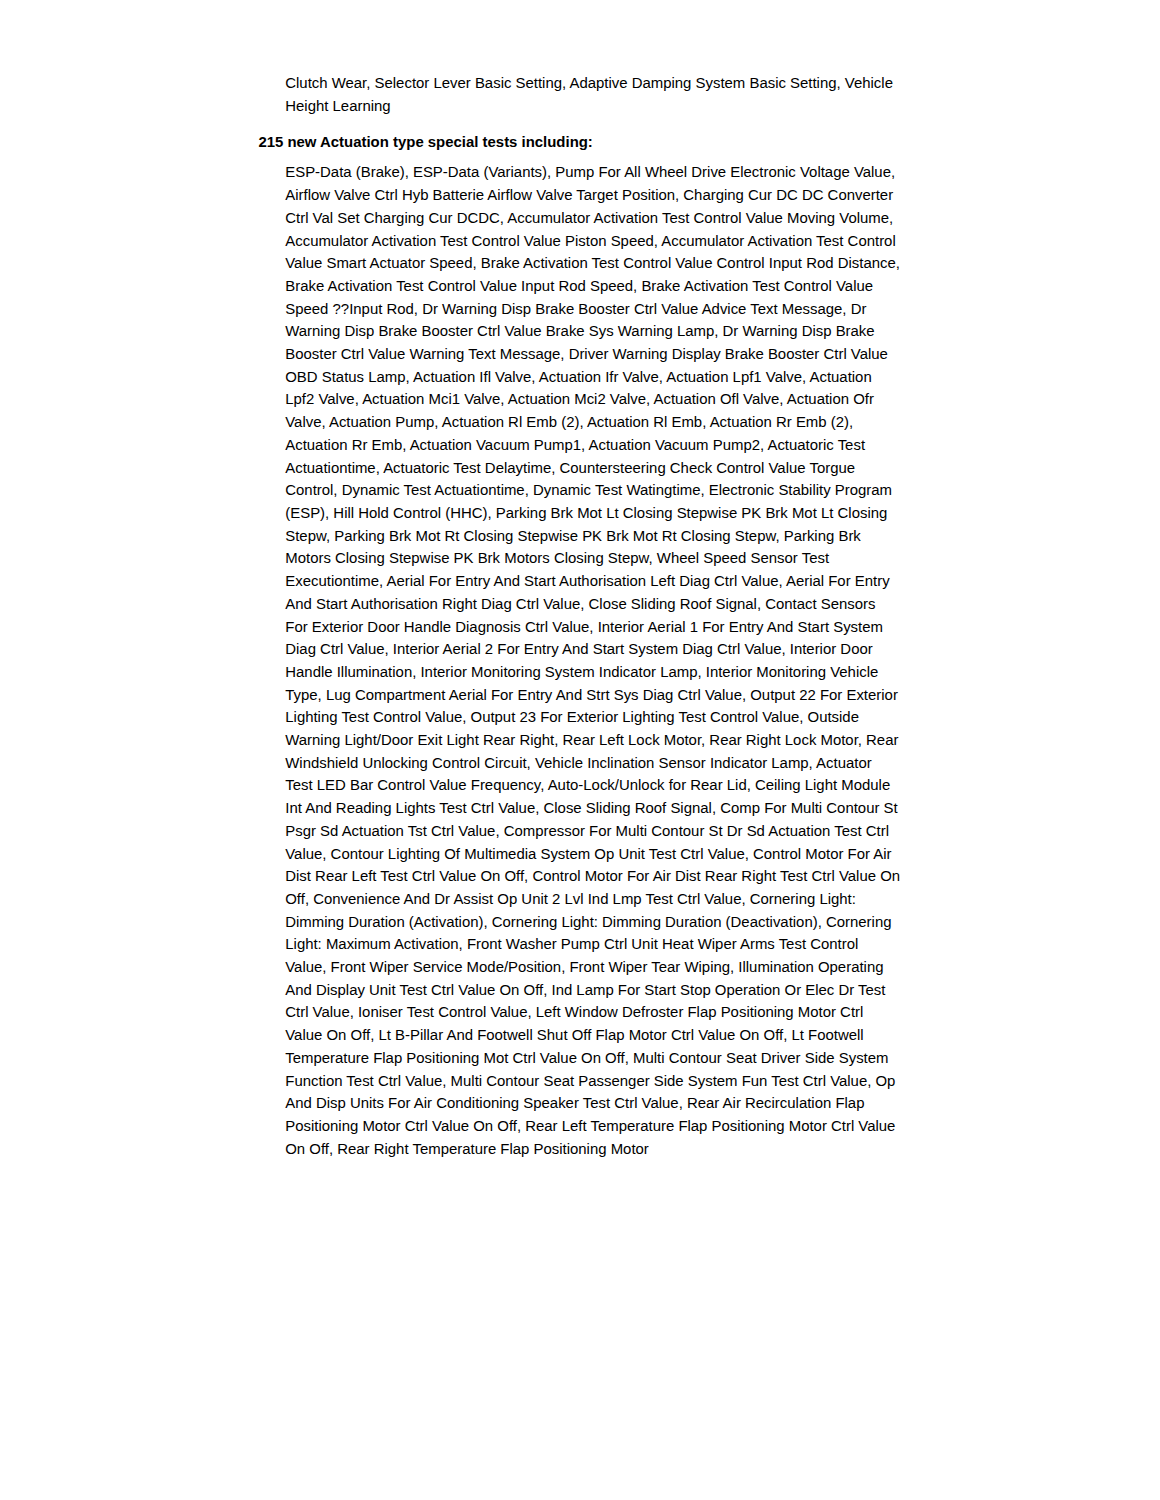Clutch Wear, Selector Lever Basic Setting, Adaptive Damping System Basic Setting, Vehicle Height Learning
215 new Actuation type special tests including:
ESP-Data (Brake), ESP-Data (Variants), Pump For All Wheel Drive Electronic Voltage Value, Airflow Valve Ctrl Hyb Batterie Airflow Valve Target Position, Charging Cur DC DC Converter Ctrl Val Set Charging Cur DCDC, Accumulator Activation Test Control Value Moving Volume, Accumulator Activation Test Control Value Piston Speed, Accumulator Activation Test Control Value Smart Actuator Speed, Brake Activation Test Control Value Control Input Rod Distance, Brake Activation Test Control Value Input Rod Speed, Brake Activation Test Control Value Speed ??Input Rod, Dr Warning Disp Brake Booster Ctrl Value Advice Text Message, Dr Warning Disp Brake Booster Ctrl Value Brake Sys Warning Lamp, Dr Warning Disp Brake Booster Ctrl Value Warning Text Message, Driver Warning Display Brake Booster Ctrl Value OBD Status Lamp, Actuation Ifl Valve, Actuation Ifr Valve, Actuation Lpf1 Valve, Actuation Lpf2 Valve, Actuation Mci1 Valve, Actuation Mci2 Valve, Actuation Ofl Valve, Actuation Ofr Valve, Actuation Pump, Actuation Rl Emb (2), Actuation Rl Emb, Actuation Rr Emb (2), Actuation Rr Emb, Actuation Vacuum Pump1, Actuation Vacuum Pump2, Actuatoric Test Actuationtime, Actuatoric Test Delaytime, Countersteering Check Control Value Torgue Control, Dynamic Test Actuationtime, Dynamic Test Watingtime, Electronic Stability Program (ESP), Hill Hold Control (HHC), Parking Brk Mot Lt Closing Stepwise PK Brk Mot Lt Closing Stepw, Parking Brk Mot Rt Closing Stepwise PK Brk Mot Rt Closing Stepw, Parking Brk Motors Closing Stepwise PK Brk Motors Closing Stepw, Wheel Speed Sensor Test Executiontime, Aerial For Entry And Start Authorisation Left Diag Ctrl Value, Aerial For Entry And Start Authorisation Right Diag Ctrl Value, Close Sliding Roof Signal, Contact Sensors For Exterior Door Handle Diagnosis Ctrl Value, Interior Aerial 1 For Entry And Start System Diag Ctrl Value, Interior Aerial 2 For Entry And Start System Diag Ctrl Value, Interior Door Handle Illumination, Interior Monitoring System Indicator Lamp, Interior Monitoring Vehicle Type, Lug Compartment Aerial For Entry And Strt Sys Diag Ctrl Value, Output 22 For Exterior Lighting Test Control Value, Output 23 For Exterior Lighting Test Control Value, Outside Warning Light/Door Exit Light Rear Right, Rear Left Lock Motor, Rear Right Lock Motor, Rear Windshield Unlocking Control Circuit, Vehicle Inclination Sensor Indicator Lamp, Actuator Test LED Bar Control Value Frequency, Auto-Lock/Unlock for Rear Lid, Ceiling Light Module Int And Reading Lights Test Ctrl Value, Close Sliding Roof Signal, Comp For Multi Contour St Psgr Sd Actuation Tst Ctrl Value, Compressor For Multi Contour St Dr Sd Actuation Test Ctrl Value, Contour Lighting Of Multimedia System Op Unit Test Ctrl Value, Control Motor For Air Dist Rear Left Test Ctrl Value On Off, Control Motor For Air Dist Rear Right Test Ctrl Value On Off, Convenience And Dr Assist Op Unit 2 Lvl Ind Lmp Test Ctrl Value, Cornering Light: Dimming Duration (Activation), Cornering Light: Dimming Duration (Deactivation), Cornering Light: Maximum Activation, Front Washer Pump Ctrl Unit Heat Wiper Arms Test Control Value, Front Wiper Service Mode/Position, Front Wiper Tear Wiping, Illumination Operating And Display Unit Test Ctrl Value On Off, Ind Lamp For Start Stop Operation Or Elec Dr Test Ctrl Value, Ioniser Test Control Value, Left Window Defroster Flap Positioning Motor Ctrl Value On Off, Lt B-Pillar And Footwell Shut Off Flap Motor Ctrl Value On Off, Lt Footwell Temperature Flap Positioning Mot Ctrl Value On Off, Multi Contour Seat Driver Side System Function Test Ctrl Value, Multi Contour Seat Passenger Side System Fun Test Ctrl Value, Op And Disp Units For Air Conditioning Speaker Test Ctrl Value, Rear Air Recirculation Flap Positioning Motor Ctrl Value On Off, Rear Left Temperature Flap Positioning Motor Ctrl Value On Off, Rear Right Temperature Flap Positioning Motor